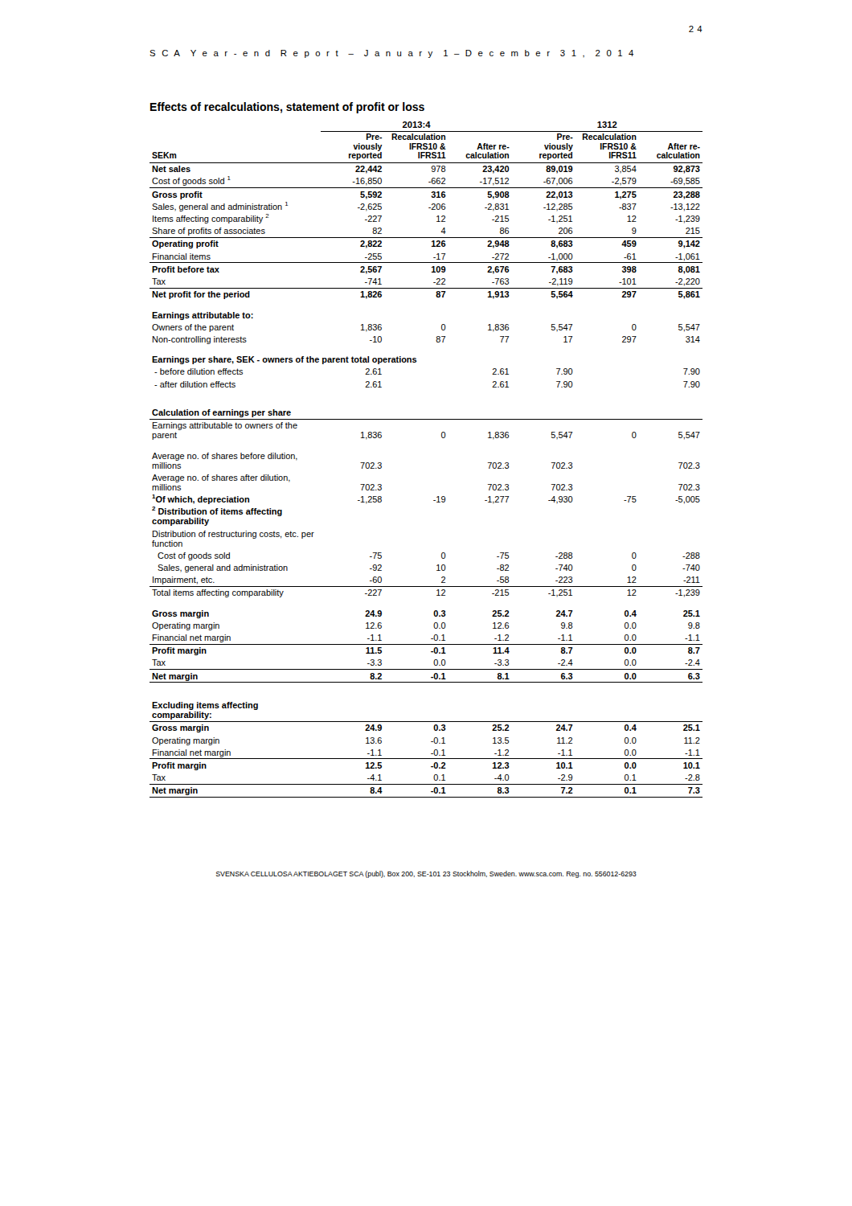2 4
S C A Y e a r - e n d R e p o r t – J a n u a r y 1 – D e c e m b e r 3 1 , 2 0 1 4
Effects of recalculations, statement of profit or loss
| | 2013:4 | 1312 |
| SEKm | Pre- viously reported | Recalculation IFRS10 & IFRS11 | After re- calculation | Pre- viously reported | Recalculation IFRS10 & IFRS11 | After re- calculation |
| Net sales | 22,442 | 978 | 23,420 | 89,019 | 3,854 | 92,873 |
| Cost of goods sold 1 | -16,850 | -662 | -17,512 | -67,006 | -2,579 | -69,585 |
| Gross profit | 5,592 | 316 | 5,908 | 22,013 | 1,275 | 23,288 |
| Sales, general and administration 1 | -2,625 | -206 | -2,831 | -12,285 | -837 | -13,122 |
| Items affecting comparability 2 | -227 | 12 | -215 | -1,251 | 12 | -1,239 |
| Share of profits of associates | 82 | 4 | 86 | 206 | 9 | 215 |
| Operating profit | 2,822 | 126 | 2,948 | 8,683 | 459 | 9,142 |
| Financial items | -255 | -17 | -272 | -1,000 | -61 | -1,061 |
| Profit before tax | 2,567 | 109 | 2,676 | 7,683 | 398 | 8,081 |
| Tax | -741 | -22 | -763 | -2,119 | -101 | -2,220 |
| Net profit for the period | 1,826 | 87 | 1,913 | 5,564 | 297 | 5,861 |
| Earnings attributable to: | |
| Owners of the parent | 1,836 | 0 | 1,836 | 5,547 | 0 | 5,547 |
| Non-controlling interests | -10 | 87 | 77 | 17 | 297 | 314 |
| Earnings per share, SEK - owners of the parent total operations |
| - before dilution effects | 2.61 | | 2.61 | 7.90 | | 7.90 |
| - after dilution effects | 2.61 | | 2.61 | 7.90 | | 7.90 |
| Calculation of earnings per share | |
| Earnings attributable to owners of the parent | 1,836 | 0 | 1,836 | 5,547 | 0 | 5,547 |
| Average no. of shares before dilution, millions | 702.3 | | 702.3 | 702.3 | | 702.3 |
| Average no. of shares after dilution, millions | 702.3 | | 702.3 | 702.3 | | 702.3 |
| 1 Of which, depreciation | -1,258 | -19 | -1,277 | -4,930 | -75 | -5,005 |
| 2 Distribution of items affecting comparability | |
| Distribution of restructuring costs, etc. per function | |
| Cost of goods sold | -75 | 0 | -75 | -288 | 0 | -288 |
| Sales, general and administration | -92 | 10 | -82 | -740 | 0 | -740 |
| Impairment, etc. | -60 | 2 | -58 | -223 | 12 | -211 |
| Total items affecting comparability | -227 | 12 | -215 | -1,251 | 12 | -1,239 |
| Gross margin | 24.9 | 0.3 | 25.2 | 24.7 | 0.4 | 25.1 |
| Operating margin | 12.6 | 0.0 | 12.6 | 9.8 | 0.0 | 9.8 |
| Financial net margin | -1.1 | -0.1 | -1.2 | -1.1 | 0.0 | -1.1 |
| Profit margin | 11.5 | -0.1 | 11.4 | 8.7 | 0.0 | 8.7 |
| Tax | -3.3 | 0.0 | -3.3 | -2.4 | 0.0 | -2.4 |
| Net margin | 8.2 | -0.1 | 8.1 | 6.3 | 0.0 | 6.3 |
| Excluding items affecting comparability: | |
| Gross margin | 24.9 | 0.3 | 25.2 | 24.7 | 0.4 | 25.1 |
| Operating margin | 13.6 | -0.1 | 13.5 | 11.2 | 0.0 | 11.2 |
| Financial net margin | -1.1 | -0.1 | -1.2 | -1.1 | 0.0 | -1.1 |
| Profit margin | 12.5 | -0.2 | 12.3 | 10.1 | 0.0 | 10.1 |
| Tax | -4.1 | 0.1 | -4.0 | -2.9 | 0.1 | -2.8 |
| Net margin | 8.4 | -0.1 | 8.3 | 7.2 | 0.1 | 7.3 |
SVENSKA CELLULOSA AKTIEBOLAGET SCA (publ), Box 200, SE-101 23 Stockholm, Sweden. www.sca.com. Reg. no. 556012-6293